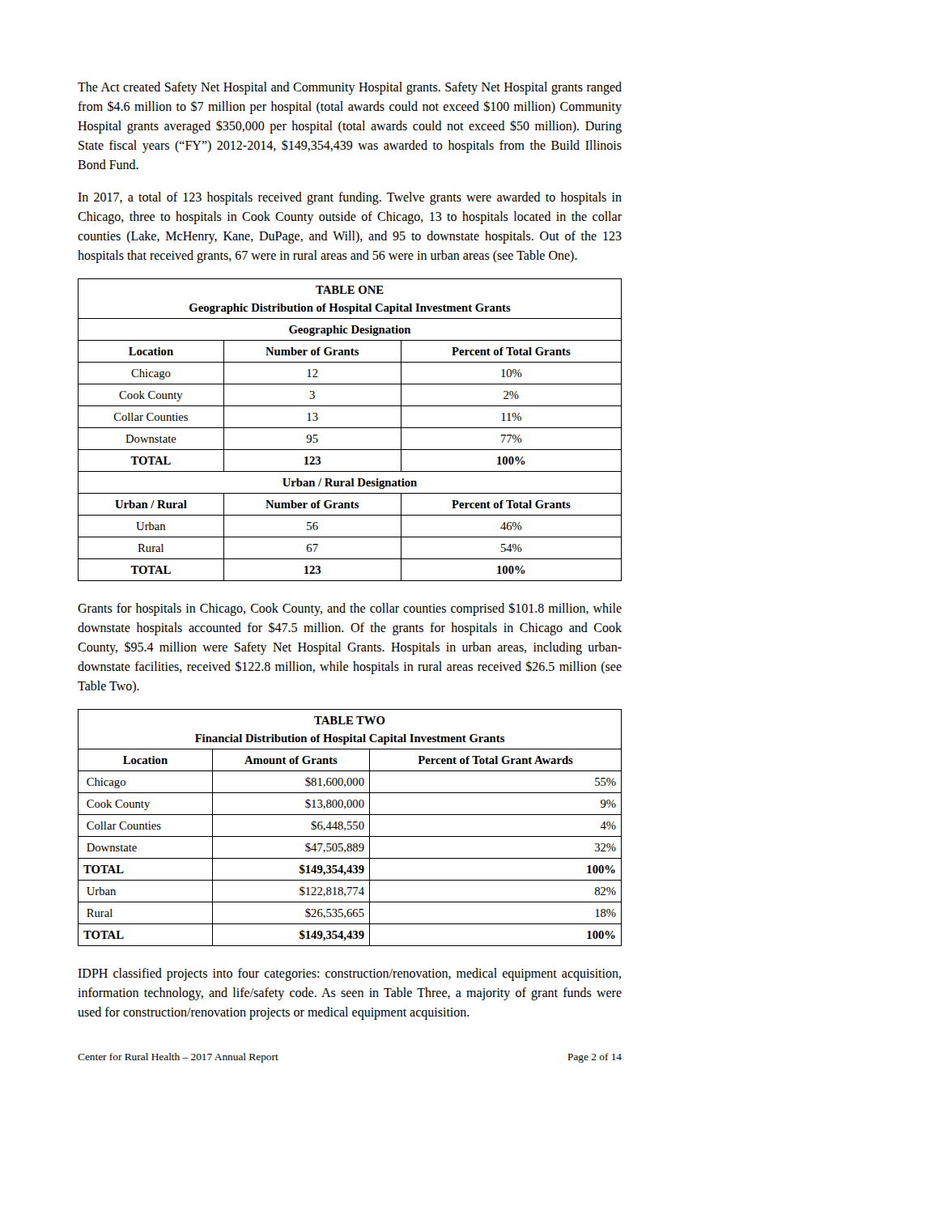The Act created Safety Net Hospital and Community Hospital grants. Safety Net Hospital grants ranged from $4.6 million to $7 million per hospital (total awards could not exceed $100 million) Community Hospital grants averaged $350,000 per hospital (total awards could not exceed $50 million). During State fiscal years (“FY”) 2012-2014, $149,354,439 was awarded to hospitals from the Build Illinois Bond Fund.
In 2017, a total of 123 hospitals received grant funding. Twelve grants were awarded to hospitals in Chicago, three to hospitals in Cook County outside of Chicago, 13 to hospitals located in the collar counties (Lake, McHenry, Kane, DuPage, and Will), and 95 to downstate hospitals. Out of the 123 hospitals that received grants, 67 were in rural areas and 56 were in urban areas (see Table One).
| TABLE ONE Geographic Distribution of Hospital Capital Investment Grants |
| Geographic Designation |
| Location | Number of Grants | Percent of Total Grants |
| Chicago | 12 | 10% |
| Cook County | 3 | 2% |
| Collar Counties | 13 | 11% |
| Downstate | 95 | 77% |
| TOTAL | 123 | 100% |
| Urban / Rural Designation |
| Urban / Rural | Number of Grants | Percent of Total Grants |
| Urban | 56 | 46% |
| Rural | 67 | 54% |
| TOTAL | 123 | 100% |
Grants for hospitals in Chicago, Cook County, and the collar counties comprised $101.8 million, while downstate hospitals accounted for $47.5 million. Of the grants for hospitals in Chicago and Cook County, $95.4 million were Safety Net Hospital Grants. Hospitals in urban areas, including urban-downstate facilities, received $122.8 million, while hospitals in rural areas received $26.5 million (see Table Two).
| TABLE TWO Financial Distribution of Hospital Capital Investment Grants |
| Location | Amount of Grants | Percent of Total Grant Awards |
| Chicago | $81,600,000 | 55% |
| Cook County | $13,800,000 | 9% |
| Collar Counties | $6,448,550 | 4% |
| Downstate | $47,505,889 | 32% |
| TOTAL | $149,354,439 | 100% |
| Urban | $122,818,774 | 82% |
| Rural | $26,535,665 | 18% |
| TOTAL | $149,354,439 | 100% |
IDPH classified projects into four categories: construction/renovation, medical equipment acquisition, information technology, and life/safety code. As seen in Table Three, a majority of grant funds were used for construction/renovation projects or medical equipment acquisition.
Center for Rural Health – 2017 Annual Report Page 2 of 14